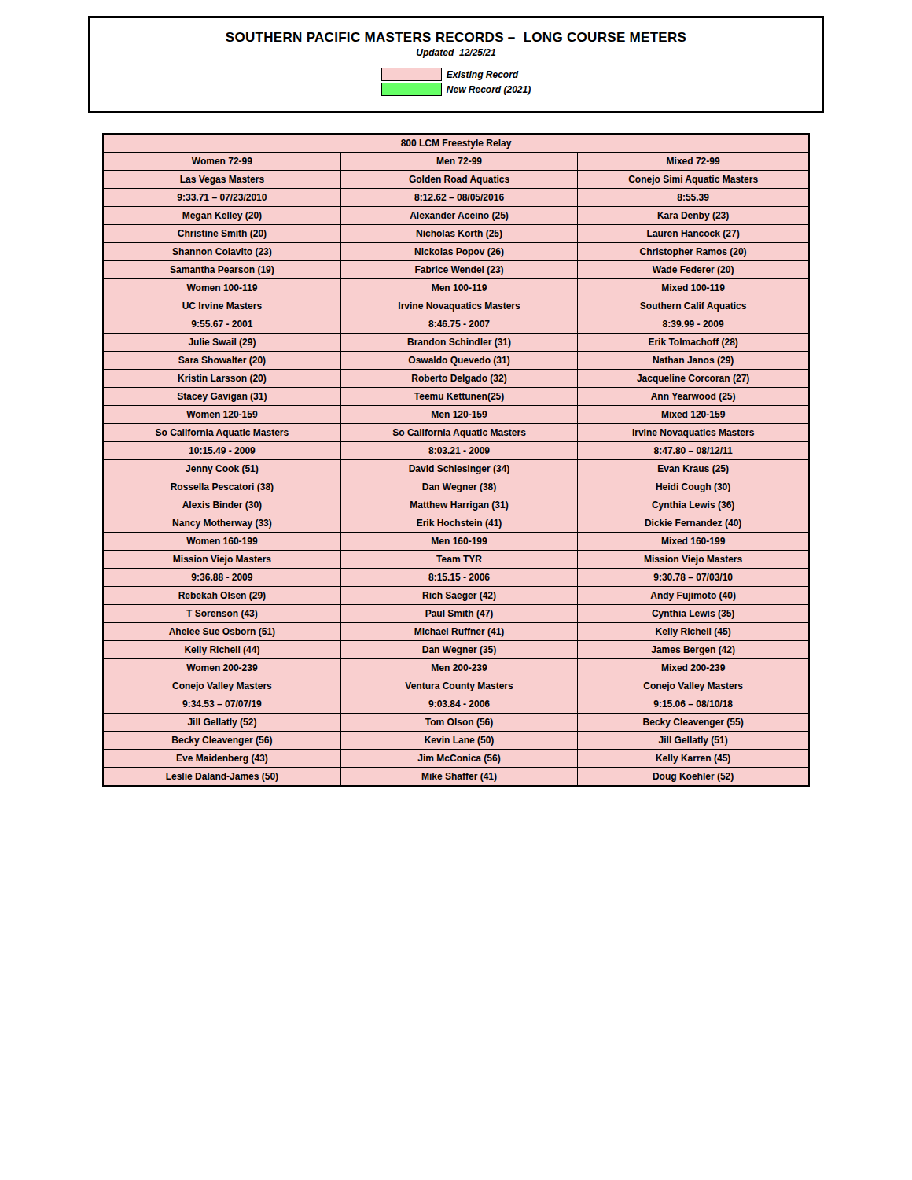SOUTHERN PACIFIC MASTERS RECORDS – LONG COURSE METERS
Updated 12/25/21
Existing Record
New Record (2021)
| 800 LCM Freestyle Relay |
| Women 72-99 | Men 72-99 | Mixed 72-99 |
| Las Vegas Masters | Golden Road Aquatics | Conejo Simi Aquatic Masters |
| 9:33.71 – 07/23/2010 | 8:12.62 – 08/05/2016 | 8:55.39 |
| Megan Kelley (20) | Alexander Aceino (25) | Kara Denby (23) |
| Christine Smith (20) | Nicholas Korth (25) | Lauren Hancock (27) |
| Shannon Colavito (23) | Nickolas Popov (26) | Christopher Ramos (20) |
| Samantha Pearson (19) | Fabrice Wendel (23) | Wade Federer (20) |
| Women 100-119 | Men 100-119 | Mixed 100-119 |
| UC Irvine Masters | Irvine Novaquatics Masters | Southern Calif Aquatics |
| 9:55.67 - 2001 | 8:46.75 - 2007 | 8:39.99 - 2009 |
| Julie Swail (29) | Brandon Schindler (31) | Erik Tolmachoff (28) |
| Sara Showalter (20) | Oswaldo Quevedo (31) | Nathan Janos (29) |
| Kristin Larsson (20) | Roberto Delgado (32) | Jacqueline Corcoran (27) |
| Stacey Gavigan (31) | Teemu Kettunen(25) | Ann Yearwood (25) |
| Women 120-159 | Men 120-159 | Mixed 120-159 |
| So California Aquatic Masters | So California Aquatic Masters | Irvine Novaquatics Masters |
| 10:15.49 - 2009 | 8:03.21 - 2009 | 8:47.80 – 08/12/11 |
| Jenny Cook (51) | David Schlesinger (34) | Evan Kraus (25) |
| Rossella Pescatori (38) | Dan Wegner (38) | Heidi Cough (30) |
| Alexis Binder (30) | Matthew Harrigan (31) | Cynthia Lewis (36) |
| Nancy Motherway (33) | Erik Hochstein (41) | Dickie Fernandez (40) |
| Women 160-199 | Men 160-199 | Mixed 160-199 |
| Mission Viejo Masters | Team TYR | Mission Viejo Masters |
| 9:36.88 - 2009 | 8:15.15 - 2006 | 9:30.78 – 07/03/10 |
| Rebekah Olsen (29) | Rich Saeger (42) | Andy Fujimoto (40) |
| T Sorenson (43) | Paul Smith (47) | Cynthia Lewis (35) |
| Ahelee Sue Osborn (51) | Michael Ruffner (41) | Kelly Richell (45) |
| Kelly Richell (44) | Dan Wegner (35) | James Bergen (42) |
| Women 200-239 | Men 200-239 | Mixed 200-239 |
| Conejo Valley Masters | Ventura County Masters | Conejo Valley Masters |
| 9:34.53 – 07/07/19 | 9:03.84 - 2006 | 9:15.06 – 08/10/18 |
| Jill Gellatly (52) | Tom Olson (56) | Becky Cleavenger (55) |
| Becky Cleavenger (56) | Kevin Lane (50) | Jill Gellatly (51) |
| Eve Maidenberg (43) | Jim McConica (56) | Kelly Karren (45) |
| Leslie Daland-James (50) | Mike Shaffer (41) | Doug Koehler (52) |